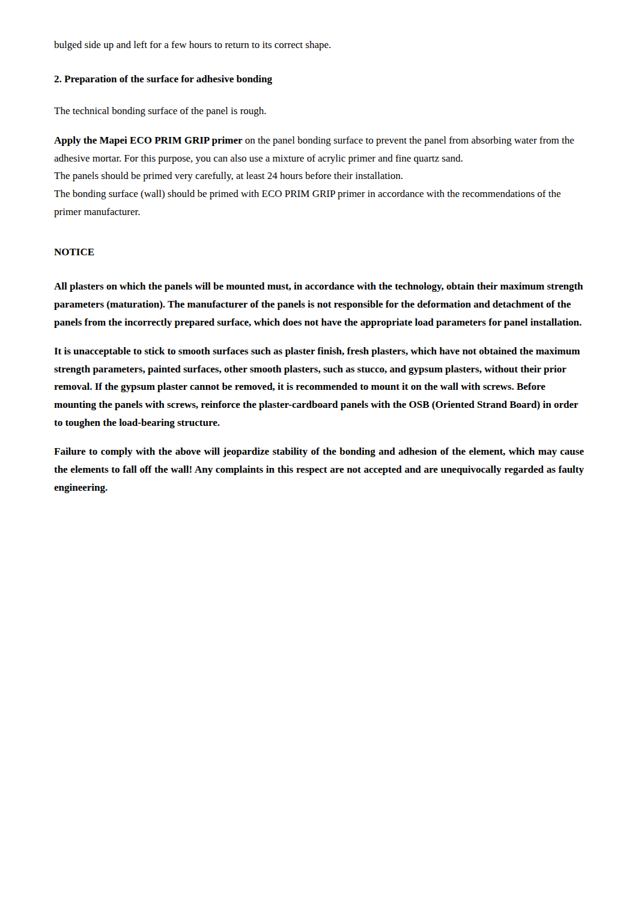bulged side up and left for a few hours to return to its correct shape.
2. Preparation of the surface for adhesive bonding
The technical bonding surface of the panel is rough.
Apply the Mapei ECO PRIM GRIP primer on the panel bonding surface to prevent the panel from absorbing water from the adhesive mortar. For this purpose, you can also use a mixture of acrylic primer and fine quartz sand.
The panels should be primed very carefully, at least 24 hours before their installation.
The bonding surface (wall) should be primed with ECO PRIM GRIP primer in accordance with the recommendations of the primer manufacturer.
NOTICE
All plasters on which the panels will be mounted must, in accordance with the technology, obtain their maximum strength parameters (maturation). The manufacturer of the panels is not responsible for the deformation and detachment of the panels from the incorrectly prepared surface, which does not have the appropriate load parameters for panel installation.
It is unacceptable to stick to smooth surfaces such as plaster finish, fresh plasters, which have not obtained the maximum strength parameters, painted surfaces, other smooth plasters, such as stucco, and gypsum plasters, without their prior removal. If the gypsum plaster cannot be removed, it is recommended to mount it on the wall with screws. Before mounting the panels with screws, reinforce the plaster-cardboard panels with the OSB (Oriented Strand Board) in order to toughen the load-bearing structure.
Failure to comply with the above will jeopardize stability of the bonding and adhesion of the element, which may cause the elements to fall off the wall! Any complaints in this respect are not accepted and are unequivocally regarded as faulty engineering.